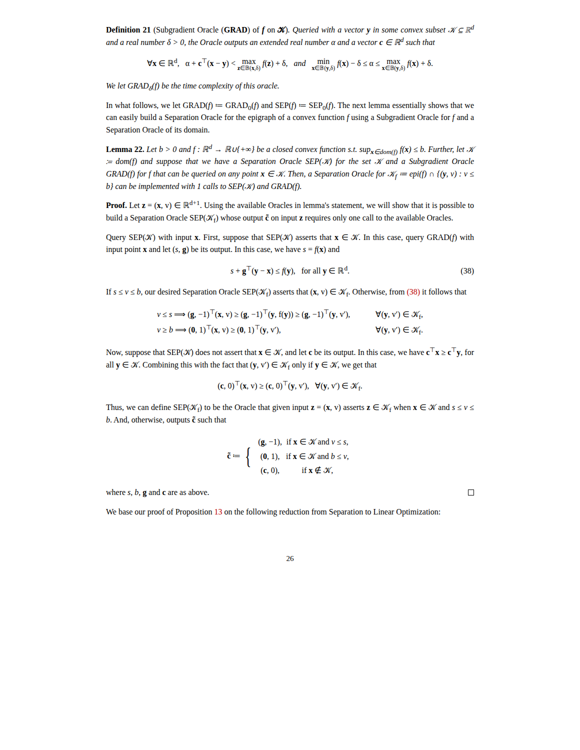Definition 21 (Subgradient Oracle (GRAD) of f on 𝒦). Queried with a vector y in some convex subset 𝒦 ⊆ ℝd and a real number δ > 0, the Oracle outputs an extended real number α and a vector c ∈ ℝd such that
∀x ∈ ℝd, α + c⊤(x − y) < max z∈𝔹(x,δ) f(z) + δ, and min x∈𝔹(y,δ) f(x) − δ ≤ α ≤ max x∈𝔹(y,δ) f(x) + δ.
We let GRADδ(f) be the time complexity of this oracle.
In what follows, we let GRAD(f) ≔ GRAD0(f) and SEP(f) ≔ SEP0(f). The next lemma essentially shows that we can easily build a Separation Oracle for the epigraph of a convex function f using a Subgradient Oracle for f and a Separation Oracle of its domain.
Lemma 22. Let b > 0 and f : ℝd → ℝ∪{+∞} be a closed convex function s.t. supx∈dom(f) f(x) ≤ b. Further, let 𝒦 ≔ dom(f) and suppose that we have a Separation Oracle SEP(𝒦) for the set 𝒦 and a Subgradient Oracle GRAD(f) for f that can be queried on any point x ∈ 𝒦. Then, a Separation Oracle for 𝒦f ≔ epi(f) ∩ {(y, v) : v ≤ b} can be implemented with 1 calls to SEP(𝒦) and GRAD(f).
Proof. Let z = (x, v) ∈ ℝd+1. Using the available Oracles in lemma's statement, we will show that it is possible to build a Separation Oracle SEP(𝒦f) whose output c̃ on input z requires only one call to the available Oracles.
Query SEP(𝒦) with input x. First, suppose that SEP(𝒦) asserts that x ∈ 𝒦. In this case, query GRAD(f) with input point x and let (s, g) be its output. In this case, we have s = f(x) and
s + g⊤(y − x) ≤ f(y), for all y ∈ ℝd. (38)
If s ≤ v ≤ b, our desired Separation Oracle SEP(𝒦f) asserts that (x, v) ∈ 𝒦f. Otherwise, from (38) it follows that
v ≤ s ⟹ (g, −1)⊤(x, v) ≥ (g, −1)⊤(y, f(y)) ≥ (g, −1)⊤(y, v′),
∀(y, v′) ∈ 𝒦f,
v ≥ b ⟹ (0, 1)⊤(x, v) ≥ (0, 1)⊤(y, v′),
∀(y, v′) ∈ 𝒦f.
Now, suppose that SEP(𝒦) does not assert that x ∈ 𝒦, and let c be its output. In this case, we have c⊤x ≥ c⊤y, for all y ∈ 𝒦. Combining this with the fact that (y, v′) ∈ 𝒦f only if y ∈ 𝒦, we get that
(c, 0)⊤(x, v) ≥ (c, 0)⊤(y, v′), ∀(y, v′) ∈ 𝒦f.
Thus, we can define SEP(𝒦f) to be the Oracle that given input z = (x, v) asserts z ∈ 𝒦f when x ∈ 𝒦 and s ≤ v ≤ b. And, otherwise, outputs c̃ such that
c̃ ≔ { (g, −1), if x ∈ 𝒦 and v ≤ s, (0, 1), if x ∈ 𝒦 and b ≤ v, (c, 0), if x ∉ 𝒦,
where s, b, g and c are as above.
We base our proof of Proposition 13 on the following reduction from Separation to Linear Optimization:
26